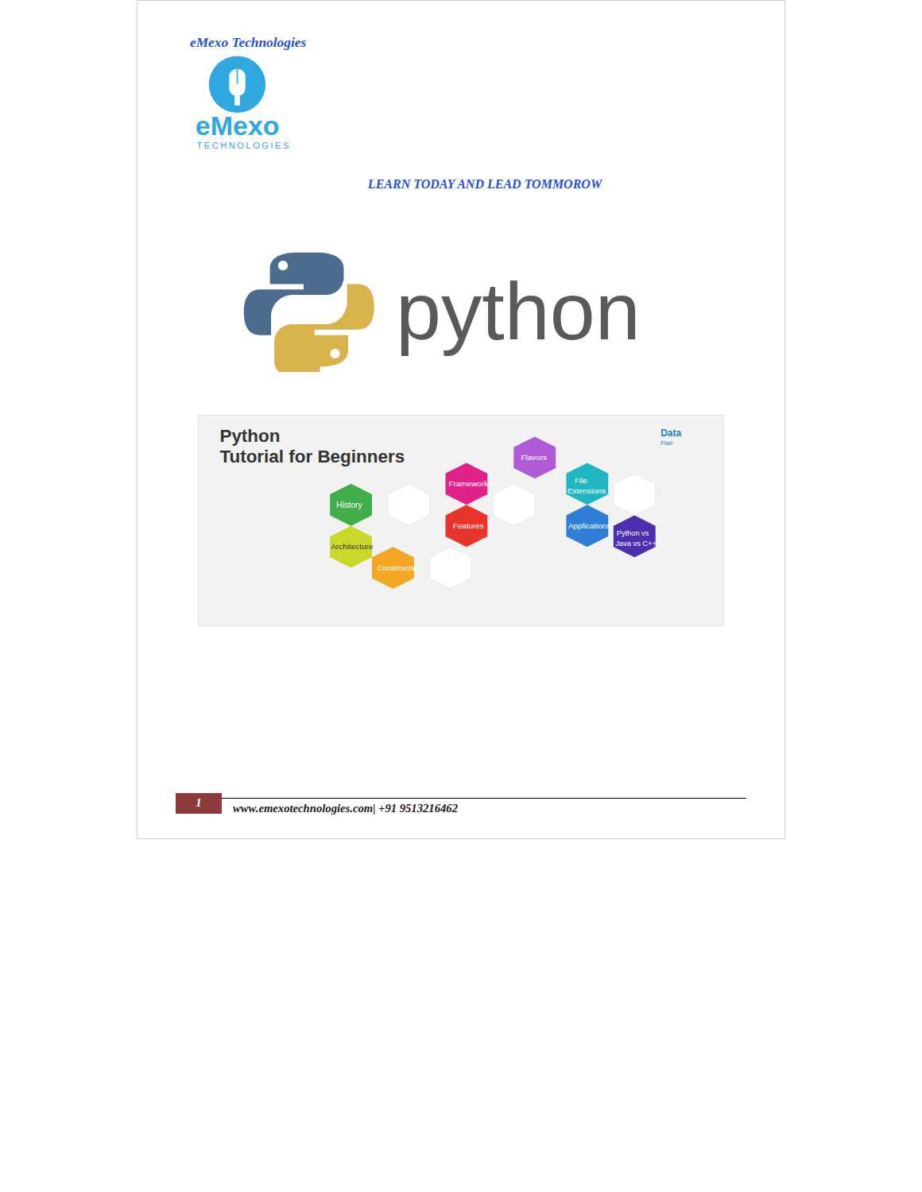eMexo Technologies
eMexo TECHNOLOGIES
LEARN TODAY AND LEAD TOMMOROW
python
Python Tutorial for Beginners Data Flair History Architecture Constructs Frameworks Features Flavors File Extensions Applications Python vs Java vs C++
1 www.emexotechnologies.com| +91 9513216462